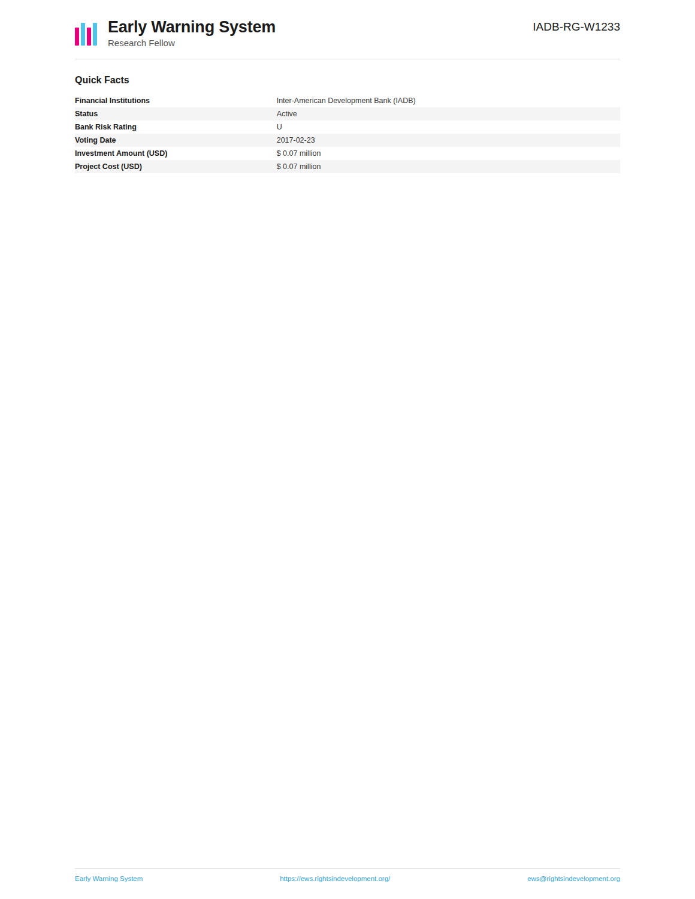Early Warning System
Research Fellow
IADB-RG-W1233
Quick Facts
| Financial Institutions | Inter-American Development Bank (IADB) |
| Status | Active |
| Bank Risk Rating | U |
| Voting Date | 2017-02-23 |
| Investment Amount (USD) | $ 0.07 million |
| Project Cost (USD) | $ 0.07 million |
Early Warning System
https://ews.rightsindevelopment.org/
ews@rightsindevelopment.org